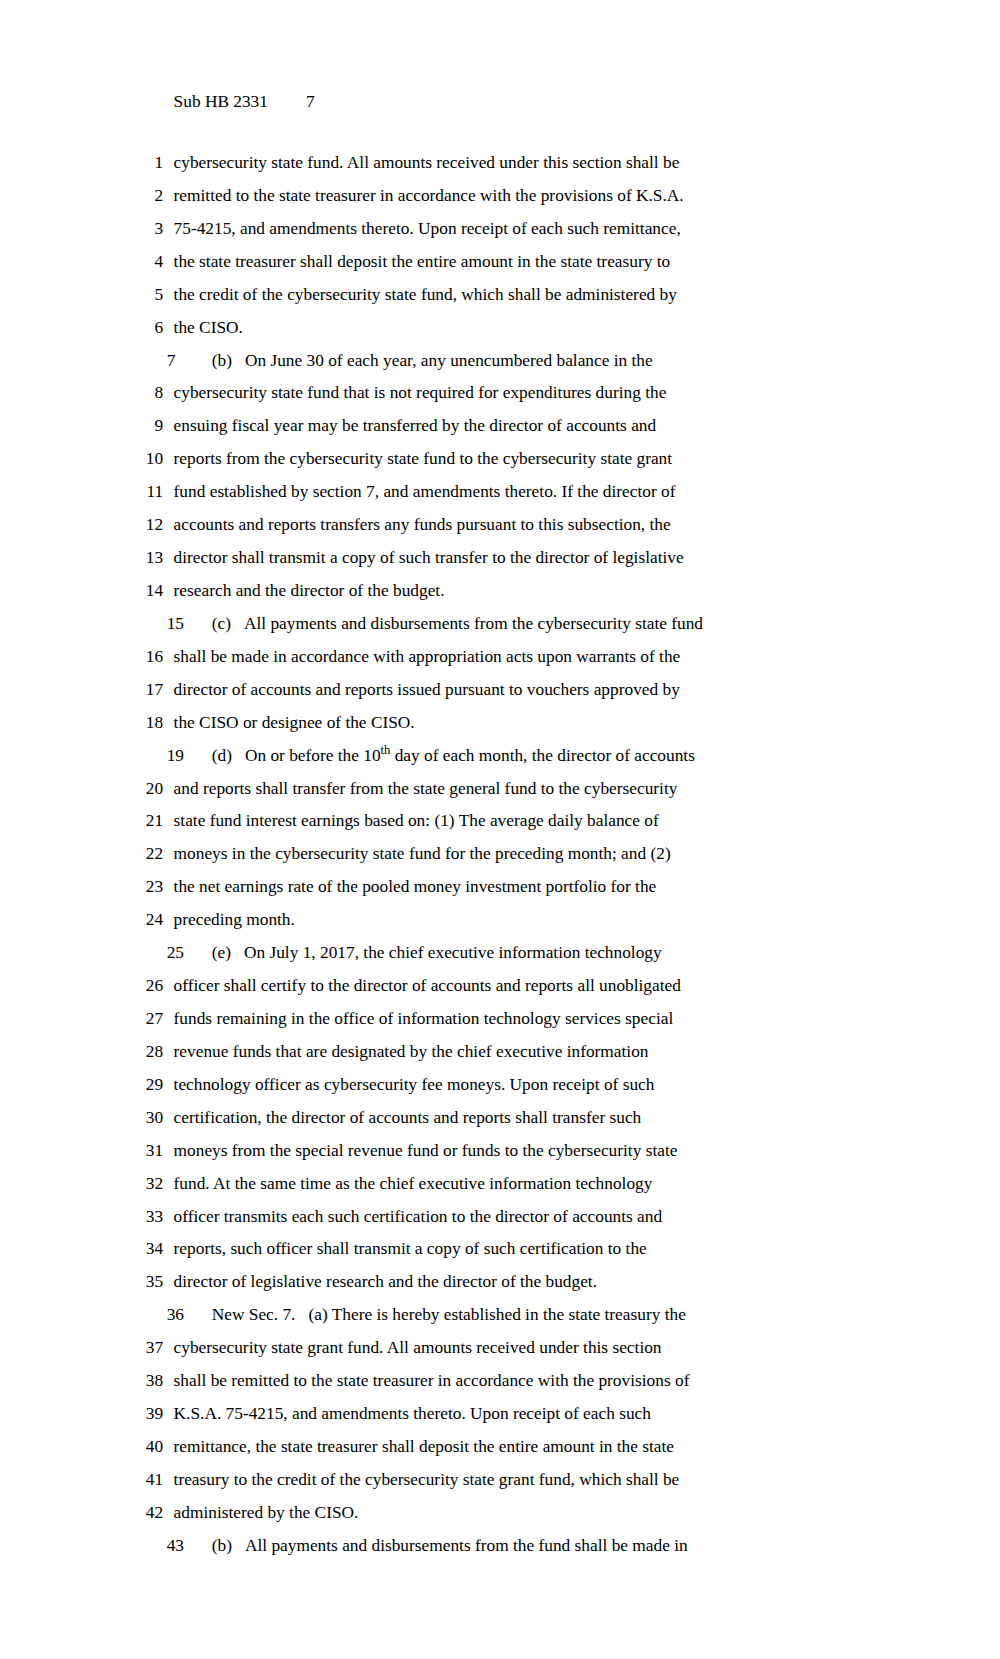Sub HB 2331 7
cybersecurity state fund. All amounts received under this section shall be
remitted to the state treasurer in accordance with the provisions of K.S.A.
75-4215, and amendments thereto. Upon receipt of each such remittance,
the state treasurer shall deposit the entire amount in the state treasury to
the credit of the cybersecurity state fund, which shall be administered by
the CISO.
(b) On June 30 of each year, any unencumbered balance in the
cybersecurity state fund that is not required for expenditures during the
ensuing fiscal year may be transferred by the director of accounts and
reports from the cybersecurity state fund to the cybersecurity state grant
fund established by section 7, and amendments thereto. If the director of
accounts and reports transfers any funds pursuant to this subsection, the
director shall transmit a copy of such transfer to the director of legislative
research and the director of the budget.
(c) All payments and disbursements from the cybersecurity state fund
shall be made in accordance with appropriation acts upon warrants of the
director of accounts and reports issued pursuant to vouchers approved by
the CISO or designee of the CISO.
(d) On or before the 10th day of each month, the director of accounts
and reports shall transfer from the state general fund to the cybersecurity
state fund interest earnings based on: (1) The average daily balance of
moneys in the cybersecurity state fund for the preceding month; and (2)
the net earnings rate of the pooled money investment portfolio for the
preceding month.
(e) On July 1, 2017, the chief executive information technology
officer shall certify to the director of accounts and reports all unobligated
funds remaining in the office of information technology services special
revenue funds that are designated by the chief executive information
technology officer as cybersecurity fee moneys. Upon receipt of such
certification, the director of accounts and reports shall transfer such
moneys from the special revenue fund or funds to the cybersecurity state
fund. At the same time as the chief executive information technology
officer transmits each such certification to the director of accounts and
reports, such officer shall transmit a copy of such certification to the
director of legislative research and the director of the budget.
New Sec. 7. (a) There is hereby established in the state treasury the
cybersecurity state grant fund. All amounts received under this section
shall be remitted to the state treasurer in accordance with the provisions of
K.S.A. 75-4215, and amendments thereto. Upon receipt of each such
remittance, the state treasurer shall deposit the entire amount in the state
treasury to the credit of the cybersecurity state grant fund, which shall be
administered by the CISO.
(b) All payments and disbursements from the fund shall be made in